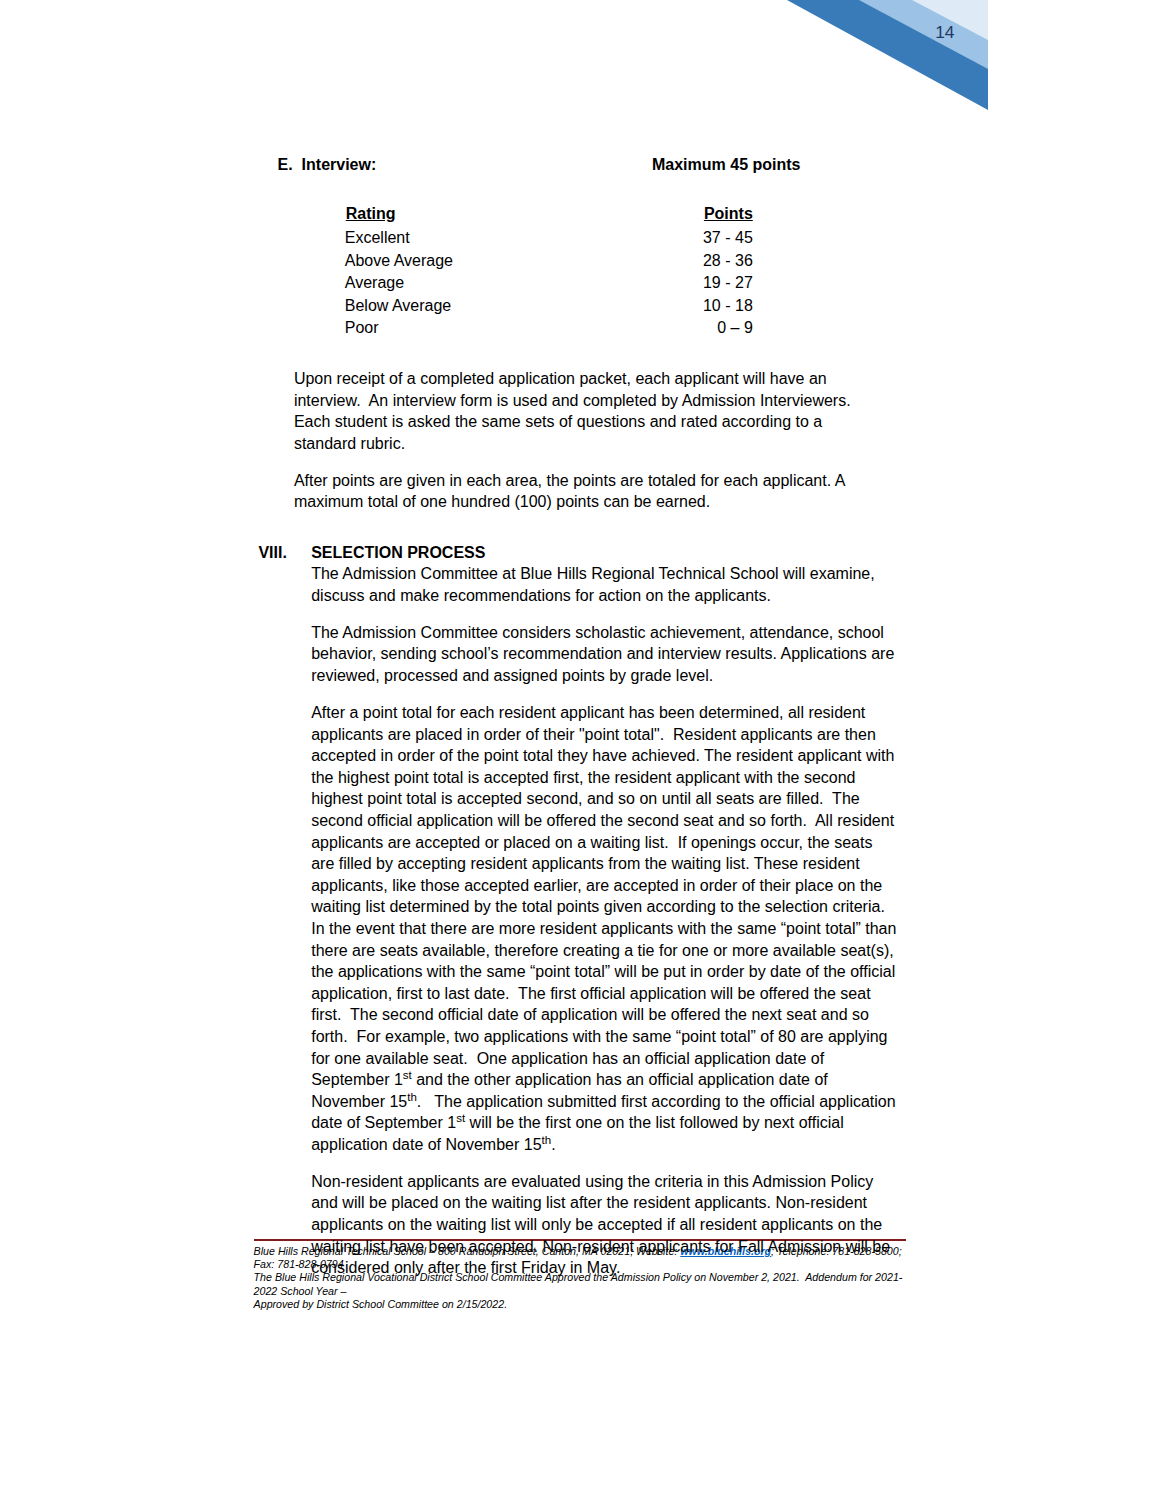14
E. Interview: Maximum 45 points
| Rating | Points |
| --- | --- |
| Excellent | 37 - 45 |
| Above Average | 28 - 36 |
| Average | 19 - 27 |
| Below Average | 10 - 18 |
| Poor | 0 – 9 |
Upon receipt of a completed application packet, each applicant will have an interview. An interview form is used and completed by Admission Interviewers. Each student is asked the same sets of questions and rated according to a standard rubric.
After points are given in each area, the points are totaled for each applicant. A maximum total of one hundred (100) points can be earned.
VIII. SELECTION PROCESS
The Admission Committee at Blue Hills Regional Technical School will examine, discuss and make recommendations for action on the applicants.
The Admission Committee considers scholastic achievement, attendance, school behavior, sending school’s recommendation and interview results. Applications are reviewed, processed and assigned points by grade level.
After a point total for each resident applicant has been determined, all resident applicants are placed in order of their "point total". Resident applicants are then accepted in order of the point total they have achieved. The resident applicant with the highest point total is accepted first, the resident applicant with the second highest point total is accepted second, and so on until all seats are filled. The second official application will be offered the second seat and so forth. All resident applicants are accepted or placed on a waiting list. If openings occur, the seats are filled by accepting resident applicants from the waiting list. These resident applicants, like those accepted earlier, are accepted in order of their place on the waiting list determined by the total points given according to the selection criteria. In the event that there are more resident applicants with the same “point total” than there are seats available, therefore creating a tie for one or more available seat(s), the applications with the same “point total” will be put in order by date of the official application, first to last date. The first official application will be offered the seat first. The second official date of application will be offered the next seat and so forth. For example, two applications with the same “point total” of 80 are applying for one available seat. One application has an official application date of September 1st and the other application has an official application date of November 15th. The application submitted first according to the official application date of September 1st will be the first one on the list followed by next official application date of November 15th.
Non-resident applicants are evaluated using the criteria in this Admission Policy and will be placed on the waiting list after the resident applicants. Non-resident applicants on the waiting list will only be accepted if all resident applicants on the waiting list have been accepted. Non-resident applicants for Fall Admission will be considered only after the first Friday in May.
Blue Hills Regional Technical School – 800 Randolph Street, Canton, MA 02021; Website: www.bluehills.org; Telephone: 781-828-5800; Fax: 781-828-0794
The Blue Hills Regional Vocational District School Committee Approved the Admission Policy on November 2, 2021. Addendum for 2021-2022 School Year –
Approved by District School Committee on 2/15/2022.